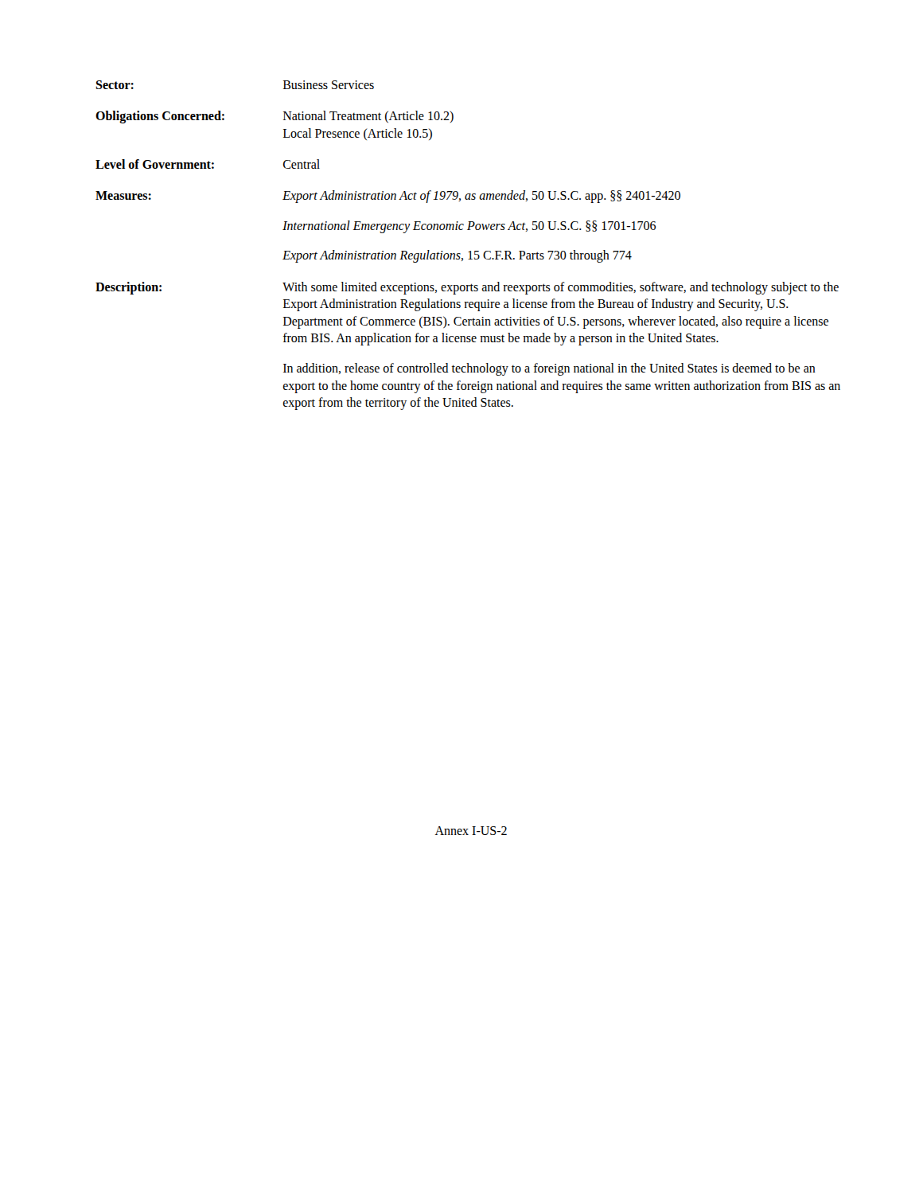| Sector: | Business Services |
| Obligations Concerned: | National Treatment (Article 10.2) Local Presence (Article 10.5) |
| Level of Government: | Central |
| Measures: | Export Administration Act of 1979, as amended , 50 U.S.C. app. §§ 2401-2420 International Emergency Economic Powers Act , 50 U.S.C. §§ 1701-1706 Export Administration Regulations , 15 C.F.R. Parts 730 through 774 |
| Description: | With some limited exceptions, exports and reexports of commodities, software, and technology subject to the Export Administration Regulations require a license from the Bureau of Industry and Security, U.S. Department of Commerce (BIS). Certain activities of U.S. persons, wherever located, also require a license from BIS. An application for a license must be made by a person in the United States. In addition, release of controlled technology to a foreign national in the United States is deemed to be an export to the home country of the foreign national and requires the same written authorization from BIS as an export from the territory of the United States. |
Annex I-US-2